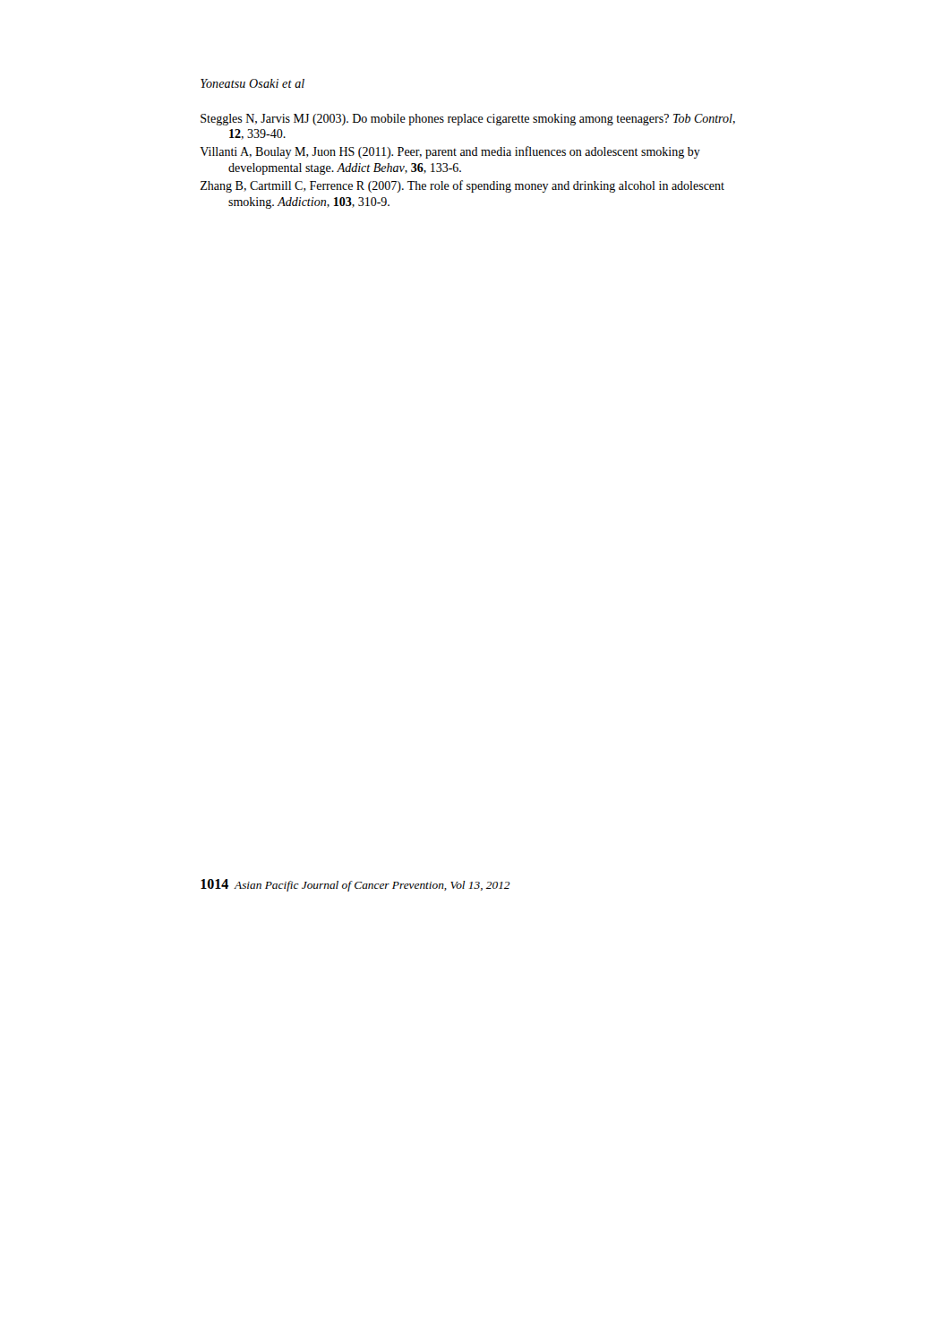Yoneatsu Osaki et al
Steggles N, Jarvis MJ (2003). Do mobile phones replace cigarette smoking among teenagers? Tob Control, 12, 339-40.
Villanti A, Boulay M, Juon HS (2011). Peer, parent and media influences on adolescent smoking by developmental stage. Addict Behav, 36, 133-6.
Zhang B, Cartmill C, Ferrence R (2007). The role of spending money and drinking alcohol in adolescent smoking. Addiction, 103, 310-9.
1014 Asian Pacific Journal of Cancer Prevention, Vol 13, 2012